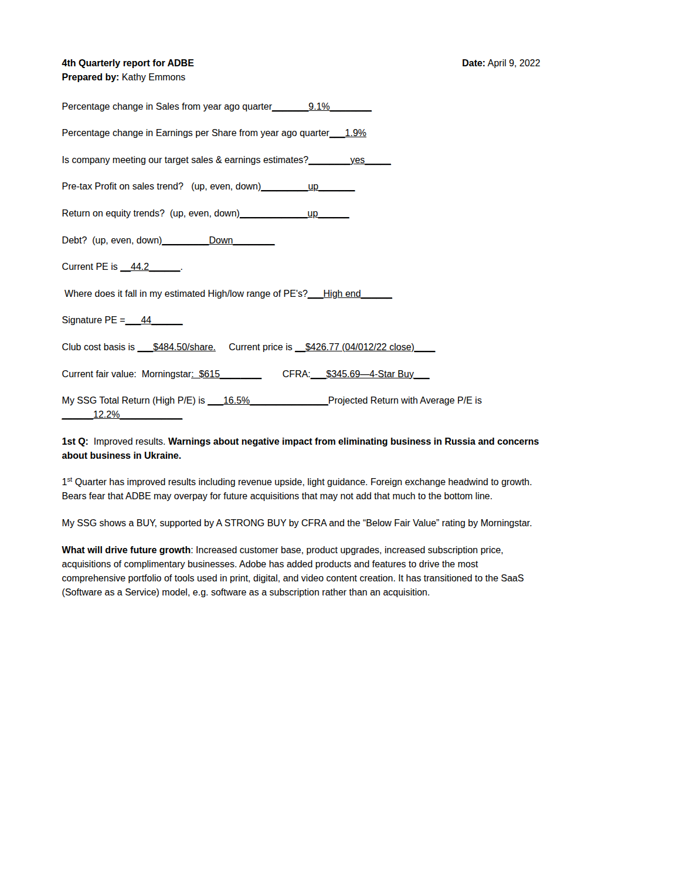4th Quarterly report for ADBE Date: April 9, 2022
Prepared by: Kathy Emmons
Percentage change in Sales from year ago quarter_______9.1%________
Percentage change in Earnings per Share from year ago quarter___1.9%
Is company meeting our target sales & earnings estimates?________yes_____
Pre-tax Profit on sales trend? (up, even, down)_________up_______
Return on equity trends? (up, even, down)_____________up______
Debt? (up, even, down)_________Down________
Current PE is __44.2______.
Where does it fall in my estimated High/low range of PE's?___High end______
Signature PE =___44______
Club cost basis is ___$484.50/share. Current price is __$426.77 (04/012/22 close)____
Current fair value: Morningstar: $615________ CFRA:___$345.69—4-Star Buy___
My SSG Total Return (High P/E) is ___16.5%_______________Projected Return with Average P/E is ______12.2%____________
1st Q: Improved results. Warnings about negative impact from eliminating business in Russia and concerns about business in Ukraine.
1st Quarter has improved results including revenue upside, light guidance. Foreign exchange headwind to growth. Bears fear that ADBE may overpay for future acquisitions that may not add that much to the bottom line.
My SSG shows a BUY, supported by A STRONG BUY by CFRA and the “Below Fair Value” rating by Morningstar.
What will drive future growth: Increased customer base, product upgrades, increased subscription price, acquisitions of complimentary businesses. Adobe has added products and features to drive the most comprehensive portfolio of tools used in print, digital, and video content creation. It has transitioned to the SaaS (Software as a Service) model, e.g. software as a subscription rather than an acquisition.